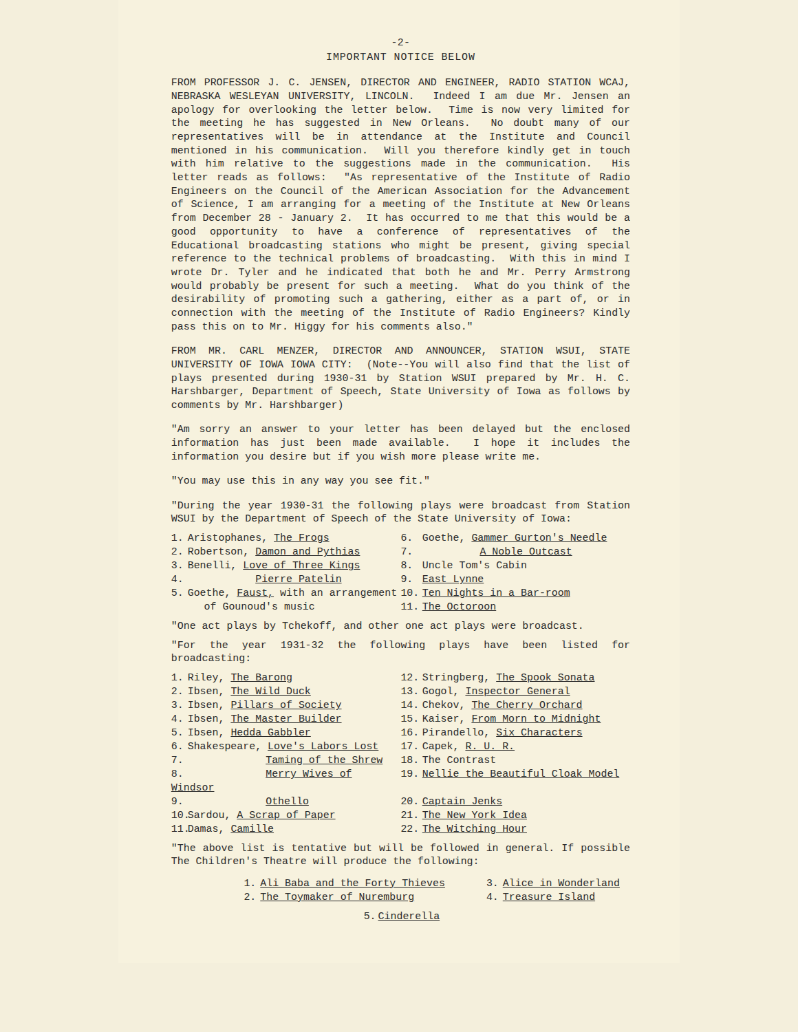-2-
IMPORTANT NOTICE BELOW
FROM PROFESSOR J. C. JENSEN, DIRECTOR AND ENGINEER, RADIO STATION WCAJ, NEBRASKA WESLEYAN UNIVERSITY, LINCOLN. Indeed I am due Mr. Jensen an apology for overlooking the letter below. Time is now very limited for the meeting he has suggested in New Orleans. No doubt many of our representatives will be in attendance at the Institute and Council mentioned in his communication. Will you therefore kindly get in touch with him relative to the suggestions made in the communication. His letter reads as follows: "As representative of the Institute of Radio Engineers on the Council of the American Association for the Advancement of Science, I am arranging for a meeting of the Institute at New Orleans from December 28 - January 2. It has occurred to me that this would be a good opportunity to have a conference of representatives of the Educational broadcasting stations who might be present, giving special reference to the technical problems of broadcasting. With this in mind I wrote Dr. Tyler and he indicated that both he and Mr. Perry Armstrong would probably be present for such a meeting. What do you think of the desirability of promoting such a gathering, either as a part of, or in connection with the meeting of the Institute of Radio Engineers? Kindly pass this on to Mr. Higgy for his comments also."
FROM MR. CARL MENZER, DIRECTOR AND ANNOUNCER, STATION WSUI, STATE UNIVERSITY OF IOWA IOWA CITY: (Note--You will also find that the list of plays presented during 1930-31 by Station WSUI prepared by Mr. H. C. Harshbarger, Department of Speech, State University of Iowa as follows by comments by Mr. Harshbarger)
"Am sorry an answer to your letter has been delayed but the enclosed information has just been made available. I hope it includes the information you desire but if you wish more please write me.
"You may use this in any way you see fit."
"During the year 1930-31 the following plays were broadcast from Station WSUI by the Department of Speech of the State University of Iowa:
| 1. Aristophanes, The Frogs | 6. Goethe, Gammer Gurton's Needle |
| 2. Robertson, Damon and Pythias | 7. A Noble Outcast |
| 3. Benelli, Love of Three Kings | 8. Uncle Tom's Cabin |
| 4. Pierre Patelin | 9. East Lynne |
| 5. Goethe, Faust, with an arrangement | 10. Ten Nights in a Bar-room |
| of Gounoud's music | 11. The Octoroon |
"One act plays by Tchekoff, and other one act plays were broadcast.
"For the year 1931-32 the following plays have been listed for broadcasting:
| 1. Riley, The Barong | 12. Stringberg, The Spook Sonata |
| 2. Ibsen, The Wild Duck | 13. Gogol, Inspector General |
| 3. Ibsen, Pillars of Society | 14. Chekov, The Cherry Orchard |
| 4. Ibsen, The Master Builder | 15. Kaiser, From Morn to Midnight |
| 5. Ibsen, Hedda Gabbler | 16. Pirandello, Six Characters |
| 6. Shakespeare, Love's Labors Lost | 17. Capek, R. U. R. |
| 7. Taming of the Shrew | 18. The Contrast |
| 8. Merry Wives of Windsor | 19. Nellie the Beautiful Cloak Model |
| 9. Othello | 20. Captain Jenks |
| 10. Sardou, A Scrap of Paper | 21. The New York Idea |
| 11. Damas, Camille | 22. The Witching Hour |
"The above list is tentative but will be followed in general. If possible The Children's Theatre will produce the following:
| 1. Ali Baba and the Forty Thieves | 3. Alice in Wonderland |
| 2. The Toymaker of Nuremburg | 4. Treasure Island |
5. Cinderella